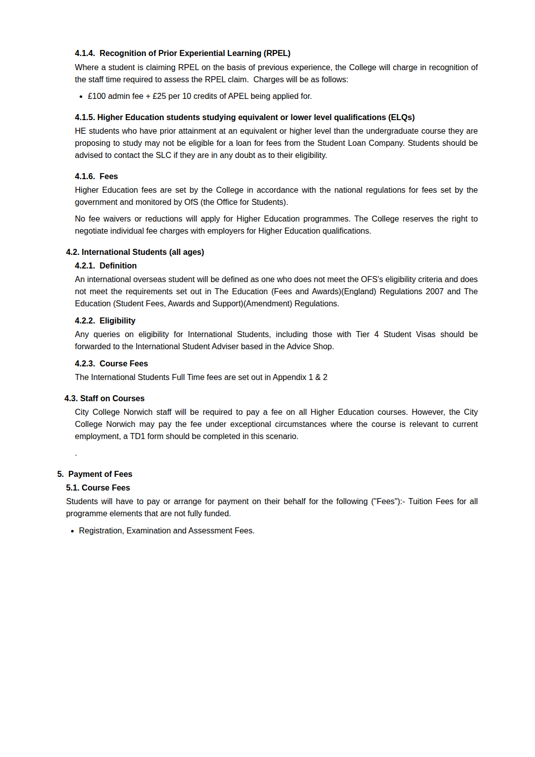4.1.4. Recognition of Prior Experiential Learning (RPEL)
Where a student is claiming RPEL on the basis of previous experience, the College will charge in recognition of the staff time required to assess the RPEL claim. Charges will be as follows:
£100 admin fee + £25 per 10 credits of APEL being applied for.
4.1.5. Higher Education students studying equivalent or lower level qualifications (ELQs)
HE students who have prior attainment at an equivalent or higher level than the undergraduate course they are proposing to study may not be eligible for a loan for fees from the Student Loan Company. Students should be advised to contact the SLC if they are in any doubt as to their eligibility.
4.1.6. Fees
Higher Education fees are set by the College in accordance with the national regulations for fees set by the government and monitored by OfS (the Office for Students).
No fee waivers or reductions will apply for Higher Education programmes. The College reserves the right to negotiate individual fee charges with employers for Higher Education qualifications.
4.2. International Students (all ages)
4.2.1. Definition
An international overseas student will be defined as one who does not meet the OFS's eligibility criteria and does not meet the requirements set out in The Education (Fees and Awards)(England) Regulations 2007 and The Education (Student Fees, Awards and Support)(Amendment) Regulations.
4.2.2. Eligibility
Any queries on eligibility for International Students, including those with Tier 4 Student Visas should be forwarded to the International Student Adviser based in the Advice Shop.
4.2.3. Course Fees
The International Students Full Time fees are set out in Appendix 1 & 2
4.3. Staff on Courses
City College Norwich staff will be required to pay a fee on all Higher Education courses. However, the City College Norwich may pay the fee under exceptional circumstances where the course is relevant to current employment, a TD1 form should be completed in this scenario.
.
5. Payment of Fees
5.1. Course Fees
Students will have to pay or arrange for payment on their behalf for the following ("Fees"):- Tuition Fees for all programme elements that are not fully funded.
Registration, Examination and Assessment Fees.